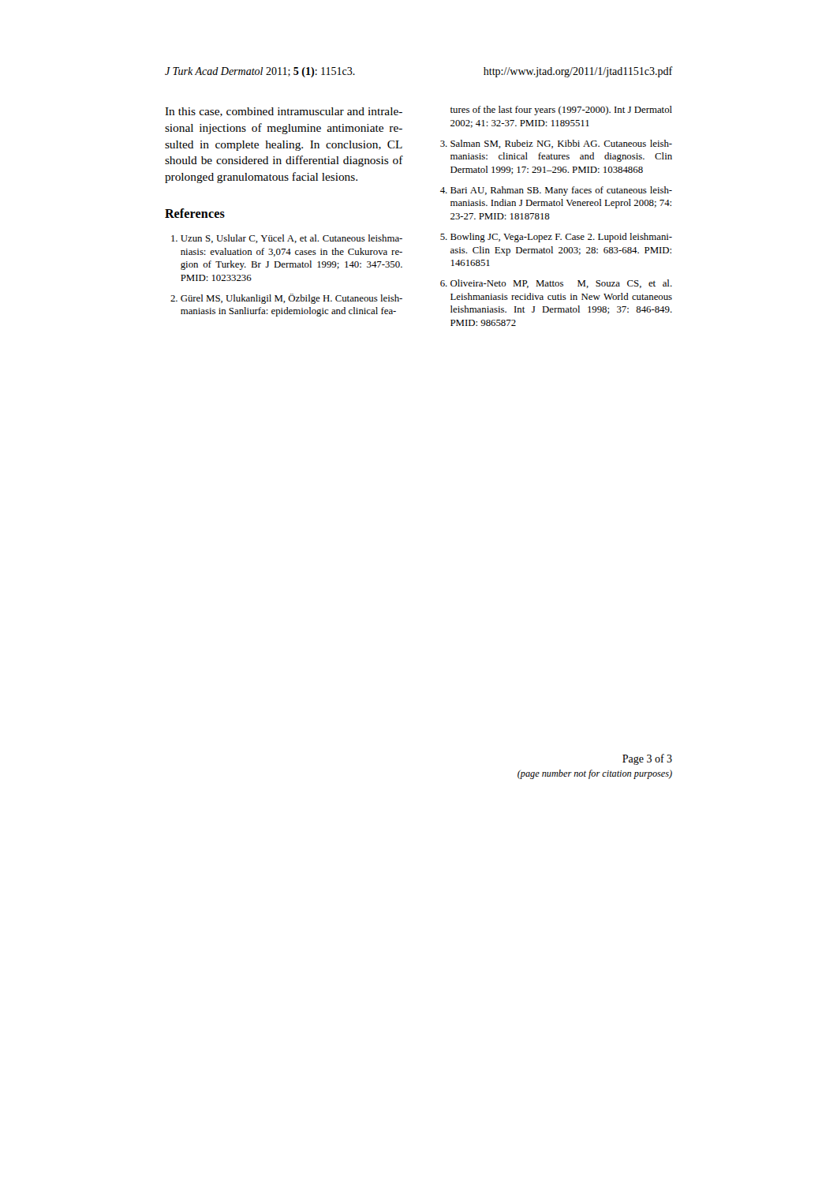J Turk Acad Dermatol 2011; 5 (1): 1151c3.
http://www.jtad.org/2011/1/jtad1151c3.pdf
In this case, combined intramuscular and intralesional injections of meglumine antimoniate resulted in complete healing. In conclusion, CL should be considered in differential diagnosis of prolonged granulomatous facial lesions.
References
Uzun S, Uslular C, Yücel A, et al. Cutaneous leishmaniasis: evaluation of 3,074 cases in the Cukurova region of Turkey. Br J Dermatol 1999; 140: 347-350. PMID: 10233236
Gürel MS, Ulukanligil M, Özbilge H. Cutaneous leishmaniasis in Sanliurfa: epidemiologic and clinical fea-
tures of the last four years (1997-2000). Int J Dermatol 2002; 41: 32-37. PMID: 11895511
Salman SM, Rubeiz NG, Kibbi AG. Cutaneous leishmaniasis: clinical features and diagnosis. Clin Dermatol 1999; 17: 291–296. PMID: 10384868
Bari AU, Rahman SB. Many faces of cutaneous leishmaniasis. Indian J Dermatol Venereol Leprol 2008; 74: 23-27. PMID: 18187818
Bowling JC, Vega-Lopez F. Case 2. Lupoid leishmaniasis. Clin Exp Dermatol 2003; 28: 683-684. PMID: 14616851
Oliveira-Neto MP, Mattos M, Souza CS, et al. Leishmaniasis recidiva cutis in New World cutaneous leishmaniasis. Int J Dermatol 1998; 37: 846-849. PMID: 9865872
Page 3 of 3 (page number not for citation purposes)